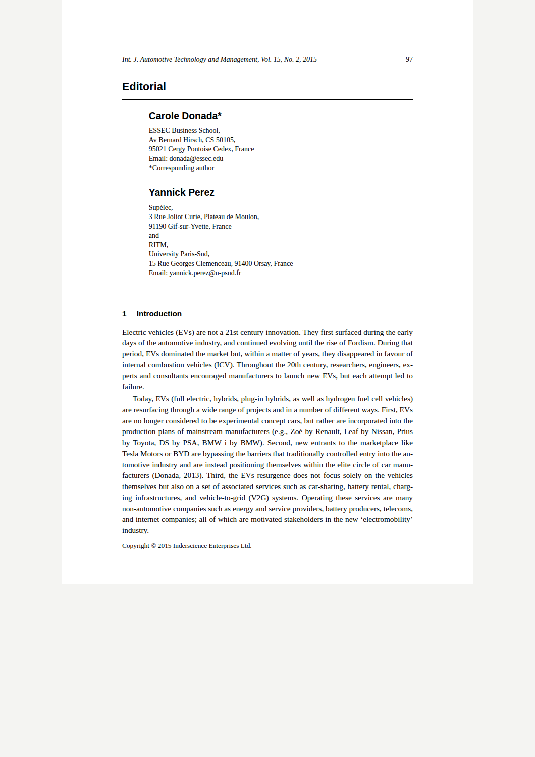Int. J. Automotive Technology and Management, Vol. 15, No. 2, 2015 97
Editorial
Carole Donada*
ESSEC Business School,
Av Bernard Hirsch, CS 50105,
95021 Cergy Pontoise Cedex, France
Email: donada@essec.edu
*Corresponding author
Yannick Perez
Supélec,
3 Rue Joliot Curie, Plateau de Moulon,
91190 Gif-sur-Yvette, France
and
RITM,
University Paris-Sud,
15 Rue Georges Clemenceau, 91400 Orsay, France
Email: yannick.perez@u-psud.fr
1 Introduction
Electric vehicles (EVs) are not a 21st century innovation. They first surfaced during the early days of the automotive industry, and continued evolving until the rise of Fordism. During that period, EVs dominated the market but, within a matter of years, they disappeared in favour of internal combustion vehicles (ICV). Throughout the 20th century, researchers, engineers, experts and consultants encouraged manufacturers to launch new EVs, but each attempt led to failure.
Today, EVs (full electric, hybrids, plug-in hybrids, as well as hydrogen fuel cell vehicles) are resurfacing through a wide range of projects and in a number of different ways. First, EVs are no longer considered to be experimental concept cars, but rather are incorporated into the production plans of mainstream manufacturers (e.g., Zoé by Renault, Leaf by Nissan, Prius by Toyota, DS by PSA, BMW i by BMW). Second, new entrants to the marketplace like Tesla Motors or BYD are bypassing the barriers that traditionally controlled entry into the automotive industry and are instead positioning themselves within the elite circle of car manufacturers (Donada, 2013). Third, the EVs resurgence does not focus solely on the vehicles themselves but also on a set of associated services such as car-sharing, battery rental, charging infrastructures, and vehicle-to-grid (V2G) systems. Operating these services are many non-automotive companies such as energy and service providers, battery producers, telecoms, and internet companies; all of which are motivated stakeholders in the new ‘electromobility’ industry.
Copyright © 2015 Inderscience Enterprises Ltd.